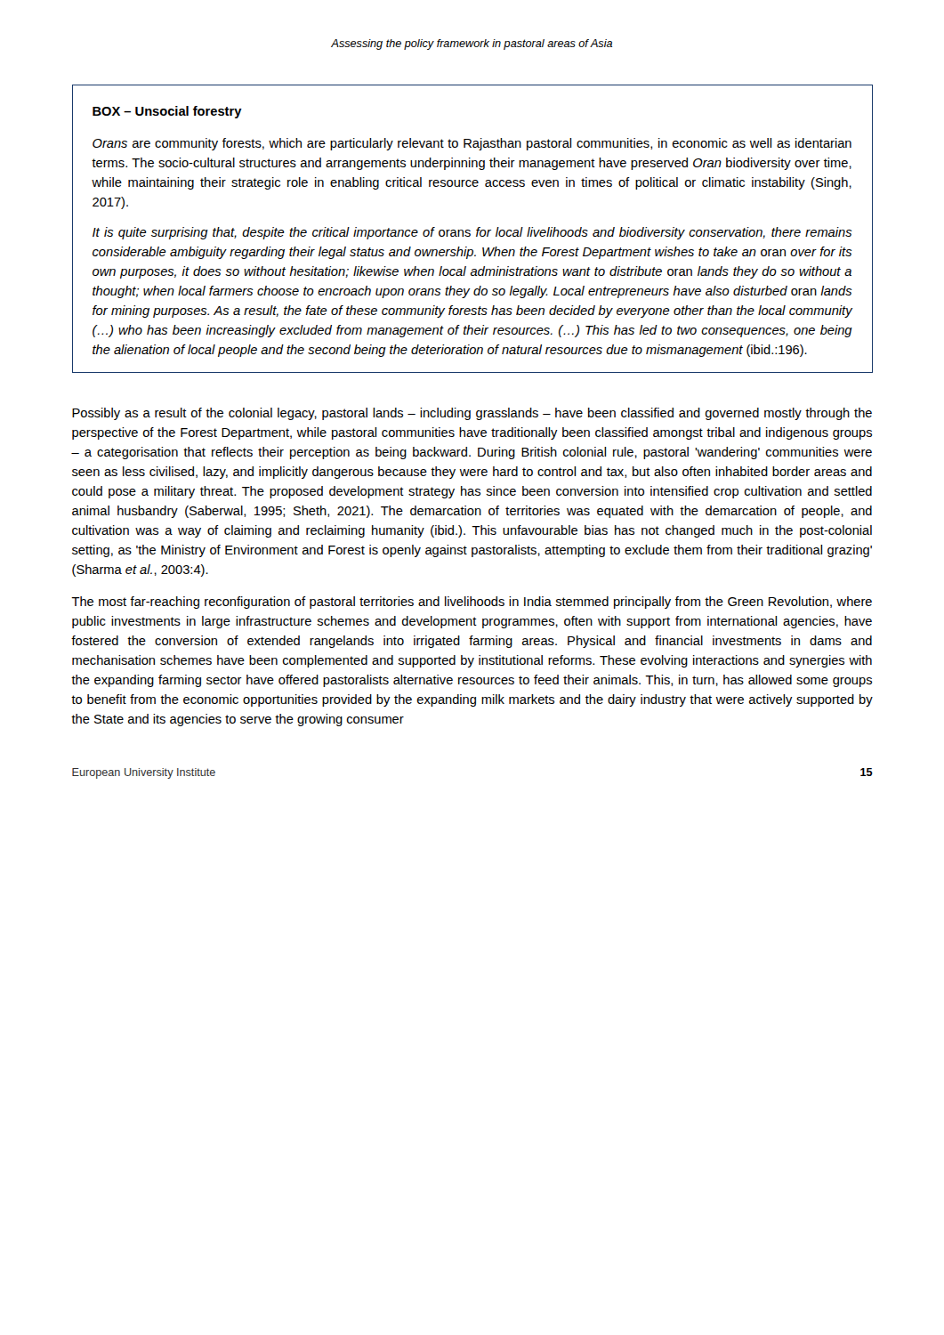Assessing the policy framework in pastoral areas of Asia
BOX – Unsocial forestry
Orans are community forests, which are particularly relevant to Rajasthan pastoral communities, in economic as well as identarian terms. The socio-cultural structures and arrangements underpinning their management have preserved Oran biodiversity over time, while maintaining their strategic role in enabling critical resource access even in times of political or climatic instability (Singh, 2017).
It is quite surprising that, despite the critical importance of orans for local livelihoods and biodiversity conservation, there remains considerable ambiguity regarding their legal status and ownership. When the Forest Department wishes to take an oran over for its own purposes, it does so without hesitation; likewise when local administrations want to distribute oran lands they do so without a thought; when local farmers choose to encroach upon orans they do so legally. Local entrepreneurs have also disturbed oran lands for mining purposes. As a result, the fate of these community forests has been decided by everyone other than the local community (…) who has been increasingly excluded from management of their resources. (…) This has led to two consequences, one being the alienation of local people and the second being the deterioration of natural resources due to mismanagement (ibid.:196).
Possibly as a result of the colonial legacy, pastoral lands – including grasslands – have been classified and governed mostly through the perspective of the Forest Department, while pastoral communities have traditionally been classified amongst tribal and indigenous groups – a categorisation that reflects their perception as being backward. During British colonial rule, pastoral 'wandering' communities were seen as less civilised, lazy, and implicitly dangerous because they were hard to control and tax, but also often inhabited border areas and could pose a military threat. The proposed development strategy has since been conversion into intensified crop cultivation and settled animal husbandry (Saberwal, 1995; Sheth, 2021). The demarcation of territories was equated with the demarcation of people, and cultivation was a way of claiming and reclaiming humanity (ibid.). This unfavourable bias has not changed much in the post-colonial setting, as 'the Ministry of Environment and Forest is openly against pastoralists, attempting to exclude them from their traditional grazing' (Sharma et al., 2003:4).
The most far-reaching reconfiguration of pastoral territories and livelihoods in India stemmed principally from the Green Revolution, where public investments in large infrastructure schemes and development programmes, often with support from international agencies, have fostered the conversion of extended rangelands into irrigated farming areas. Physical and financial investments in dams and mechanisation schemes have been complemented and supported by institutional reforms. These evolving interactions and synergies with the expanding farming sector have offered pastoralists alternative resources to feed their animals. This, in turn, has allowed some groups to benefit from the economic opportunities provided by the expanding milk markets and the dairy industry that were actively supported by the State and its agencies to serve the growing consumer
European University Institute 15